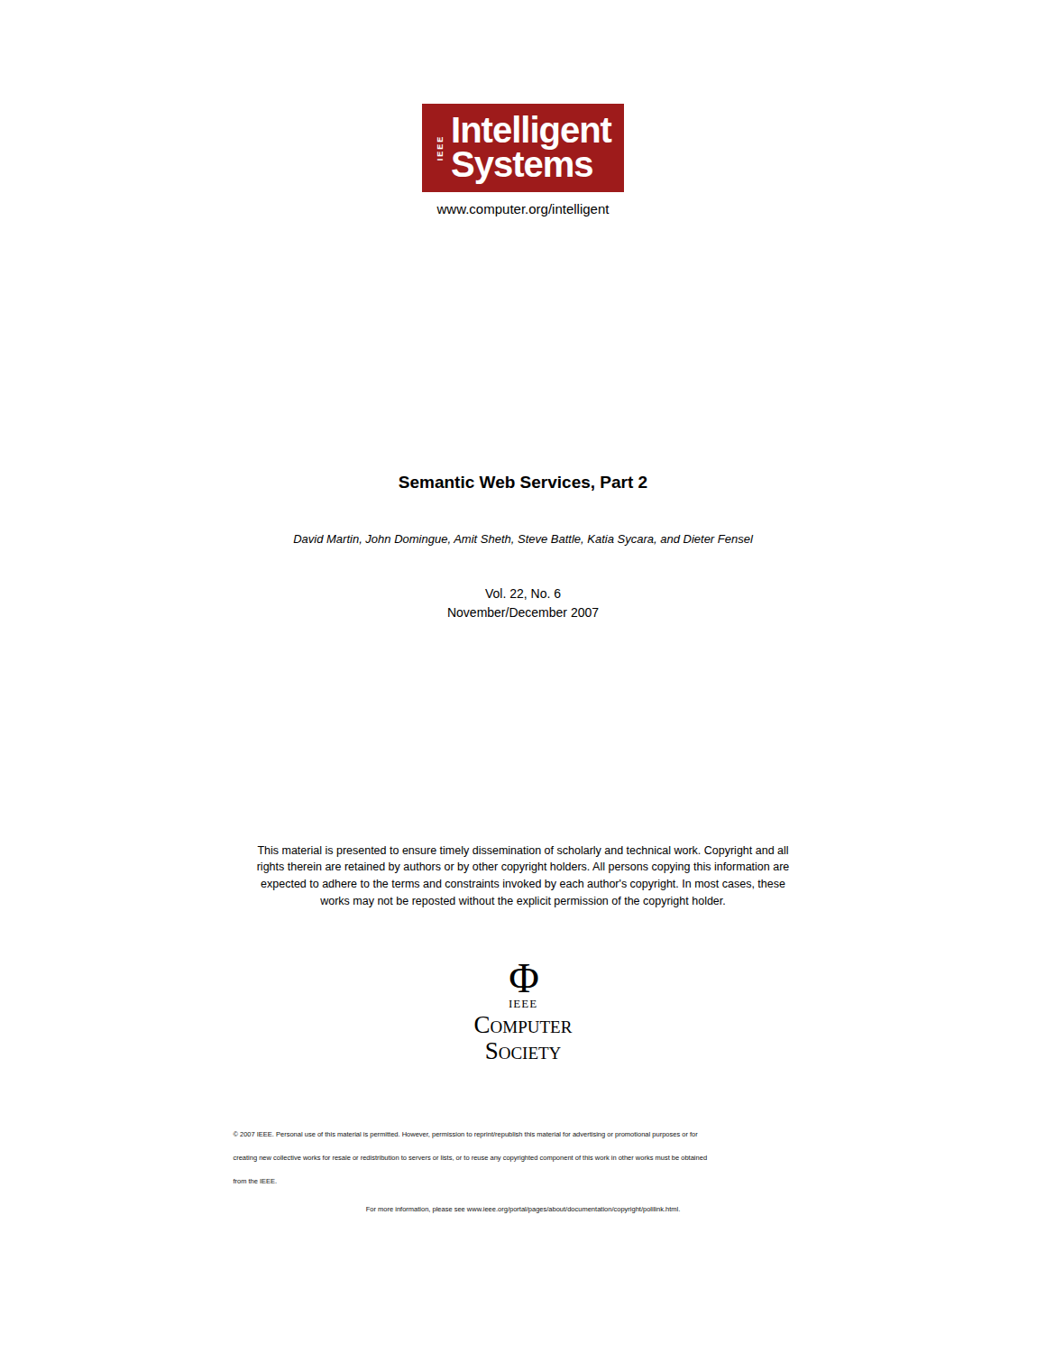IEEE Intelligent Systems
www.computer.org/intelligent
Semantic Web Services, Part 2
David Martin, John Domingue, Amit Sheth, Steve Battle, Katia Sycara, and Dieter Fensel
Vol. 22, No. 6 November/December 2007
This material is presented to ensure timely dissemination of scholarly and technical work. Copyright and all rights therein are retained by authors or by other copyright holders. All persons copying this information are expected to adhere to the terms and constraints invoked by each author's copyright. In most cases, these works may not be reposted without the explicit permission of the copyright holder.
Φ
IEEE
Computer
Society
© 2007 IEEE. Personal use of this material is permitted. However, permission to reprint/republish this material for advertising or promotional purposes or for
creating new collective works for resale or redistribution to servers or lists, or to reuse any copyrighted component of this work in other works must be obtained
from the IEEE.
For more information, please see www.ieee.org/portal/pages/about/documentation/copyright/polilink.html.